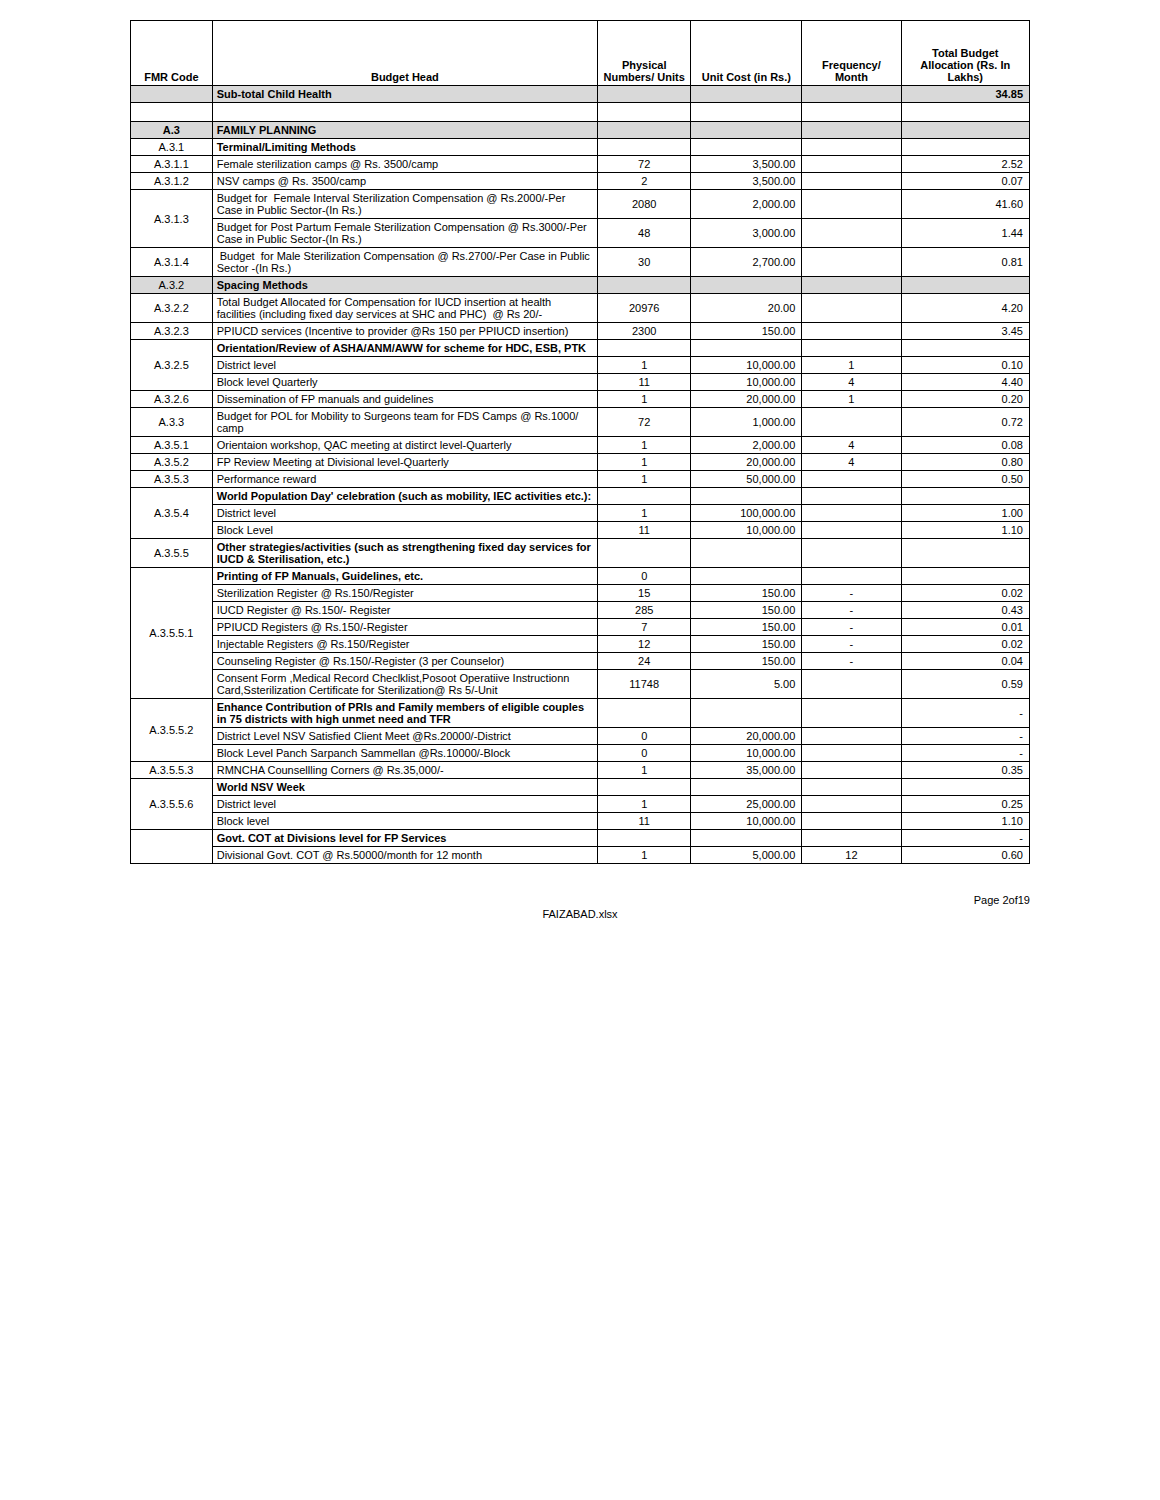| FMR Code | Budget Head | Physical Numbers/ Units | Unit Cost (in Rs.) | Frequency/ Month | Total Budget Allocation (Rs. In Lakhs) |
| --- | --- | --- | --- | --- | --- |
| | Sub-total Child Health | | | | 34.85 |
| A.3 | FAMILY PLANNING | | | | |
| A.3.1 | Terminal/Limiting Methods | | | | |
| A.3.1.1 | Female sterilization camps @ Rs. 3500/camp | 72 | 3,500.00 | | 2.52 |
| A.3.1.2 | NSV camps @ Rs. 3500/camp | 2 | 3,500.00 | | 0.07 |
| A.3.1.3 | Budget for Female Interval Sterilization Compensation @ Rs.2000/-Per Case in Public Sector-(In Rs.) | 2080 | 2,000.00 | | 41.60 |
| Budget for Post Partum Female Sterilization Compensation @ Rs.3000/-Per Case in Public Sector-(In Rs.) | 48 | 3,000.00 | | 1.44 |
| A.3.1.4 | Budget for Male Sterilization Compensation @ Rs.2700/-Per Case in Public Sector -(In Rs.) | 30 | 2,700.00 | | 0.81 |
| A.3.2 | Spacing Methods | | | | |
| A.3.2.2 | Total Budget Allocated for Compensation for IUCD insertion at health facilities (including fixed day services at SHC and PHC) @ Rs 20/- | 20976 | 20.00 | | 4.20 |
| A.3.2.3 | PPIUCD services (Incentive to provider @Rs 150 per PPIUCD insertion) | 2300 | 150.00 | | 3.45 |
| A.3.2.5 | Orientation/Review of ASHA/ANM/AWW for scheme for HDC, ESB, PTK | | | | |
| District level | 1 | 10,000.00 | 1 | 0.10 |
| Block level Quarterly | 11 | 10,000.00 | 4 | 4.40 |
| A.3.2.6 | Dissemination of FP manuals and guidelines | 1 | 20,000.00 | 1 | 0.20 |
| A.3.3 | Budget for POL for Mobility to Surgeons team for FDS Camps @ Rs.1000/ camp | 72 | 1,000.00 | | 0.72 |
| A.3.5.1 | Orientaion workshop, QAC meeting at distirct level-Quarterly | 1 | 2,000.00 | 4 | 0.08 |
| A.3.5.2 | FP Review Meeting at Divisional level-Quarterly | 1 | 20,000.00 | 4 | 0.80 |
| A.3.5.3 | Performance reward | 1 | 50,000.00 | | 0.50 |
| A.3.5.4 | World Population Day' celebration (such as mobility, IEC activities etc.): | | | | |
| District level | 1 | 100,000.00 | | 1.00 |
| Block Level | 11 | 10,000.00 | | 1.10 |
| A.3.5.5 | Other strategies/activities (such as strengthening fixed day services for IUCD & Sterilisation, etc.) | | | | |
| A.3.5.5.1 | Printing of FP Manuals, Guidelines, etc. | 0 | | | |
| Sterilization Register @ Rs.150/Register | 15 | 150.00 | - | 0.02 |
| IUCD Register @ Rs.150/- Register | 285 | 150.00 | - | 0.43 |
| PPIUCD Registers @ Rs.150/-Register | 7 | 150.00 | - | 0.01 |
| Injectable Registers @ Rs.150/Register | 12 | 150.00 | - | 0.02 |
| Counseling Register @ Rs.150/-Register (3 per Counselor) | 24 | 150.00 | - | 0.04 |
| Consent Form ,Medical Record Checlklist,Posoot Operatiive Instructionn Card,Ssterilization Certificate for Sterilization@ Rs 5/-Unit | 11748 | 5.00 | | 0.59 |
| A.3.5.5.2 | Enhance Contribution of PRIs and Family members of eligible couples in 75 districts with high unmet need and TFR | | | | - |
| District Level NSV Satisfied Client Meet @Rs.20000/-District | 0 | 20,000.00 | | - |
| Block Level Panch Sarpanch Sammellan @Rs.10000/-Block | 0 | 10,000.00 | | - |
| A.3.5.5.3 | RMNCHA Counsellling Corners @ Rs.35,000/- | 1 | 35,000.00 | | 0.35 |
| A.3.5.5.6 | World NSV Week | | | | |
| District level | 1 | 25,000.00 | | 0.25 |
| Block level | 11 | 10,000.00 | | 1.10 |
| | Govt. COT at Divisions level for FP Services | | | | - |
| Divisional Govt. COT @ Rs.50000/month for 12 month | 1 | 5,000.00 | 12 | 0.60 |
Page 2of19
FAIZABAD.xlsx